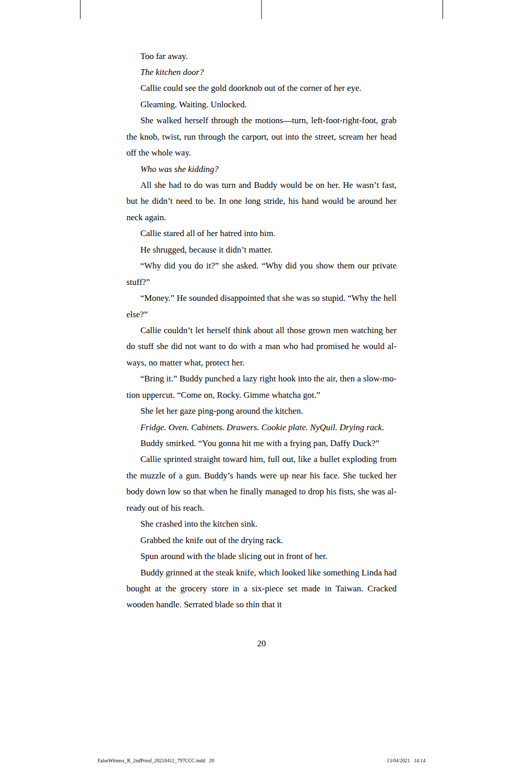Too far away.
The kitchen door?
Callie could see the gold doorknob out of the corner of her eye.
Gleaming. Waiting. Unlocked.
She walked herself through the motions—turn, left-foot-right-foot, grab the knob, twist, run through the carport, out into the street, scream her head off the whole way.
Who was she kidding?
All she had to do was turn and Buddy would be on her. He wasn’t fast, but he didn’t need to be. In one long stride, his hand would be around her neck again.
Callie stared all of her hatred into him.
He shrugged, because it didn’t matter.
“Why did you do it?” she asked. “Why did you show them our private stuff?”
“Money.” He sounded disappointed that she was so stupid. “Why the hell else?”
Callie couldn’t let herself think about all those grown men watching her do stuff she did not want to do with a man who had promised he would always, no matter what, protect her.
“Bring it.” Buddy punched a lazy right hook into the air, then a slow-motion uppercut. “Come on, Rocky. Gimme whatcha got.”
She let her gaze ping-pong around the kitchen.
Fridge. Oven. Cabinets. Drawers. Cookie plate. NyQuil. Drying rack.
Buddy smirked. “You gonna hit me with a frying pan, Daffy Duck?”
Callie sprinted straight toward him, full out, like a bullet exploding from the muzzle of a gun. Buddy’s hands were up near his face. She tucked her body down low so that when he finally managed to drop his fists, she was already out of his reach.
She crashed into the kitchen sink.
Grabbed the knife out of the drying rack.
Spun around with the blade slicing out in front of her.
Buddy grinned at the steak knife, which looked like something Linda had bought at the grocery store in a six-piece set made in Taiwan. Cracked wooden handle. Serrated blade so thin that it
20
FalseWitness_R_2ndProof_20210412_797CCC.indd 20 13/04/2021 14:14